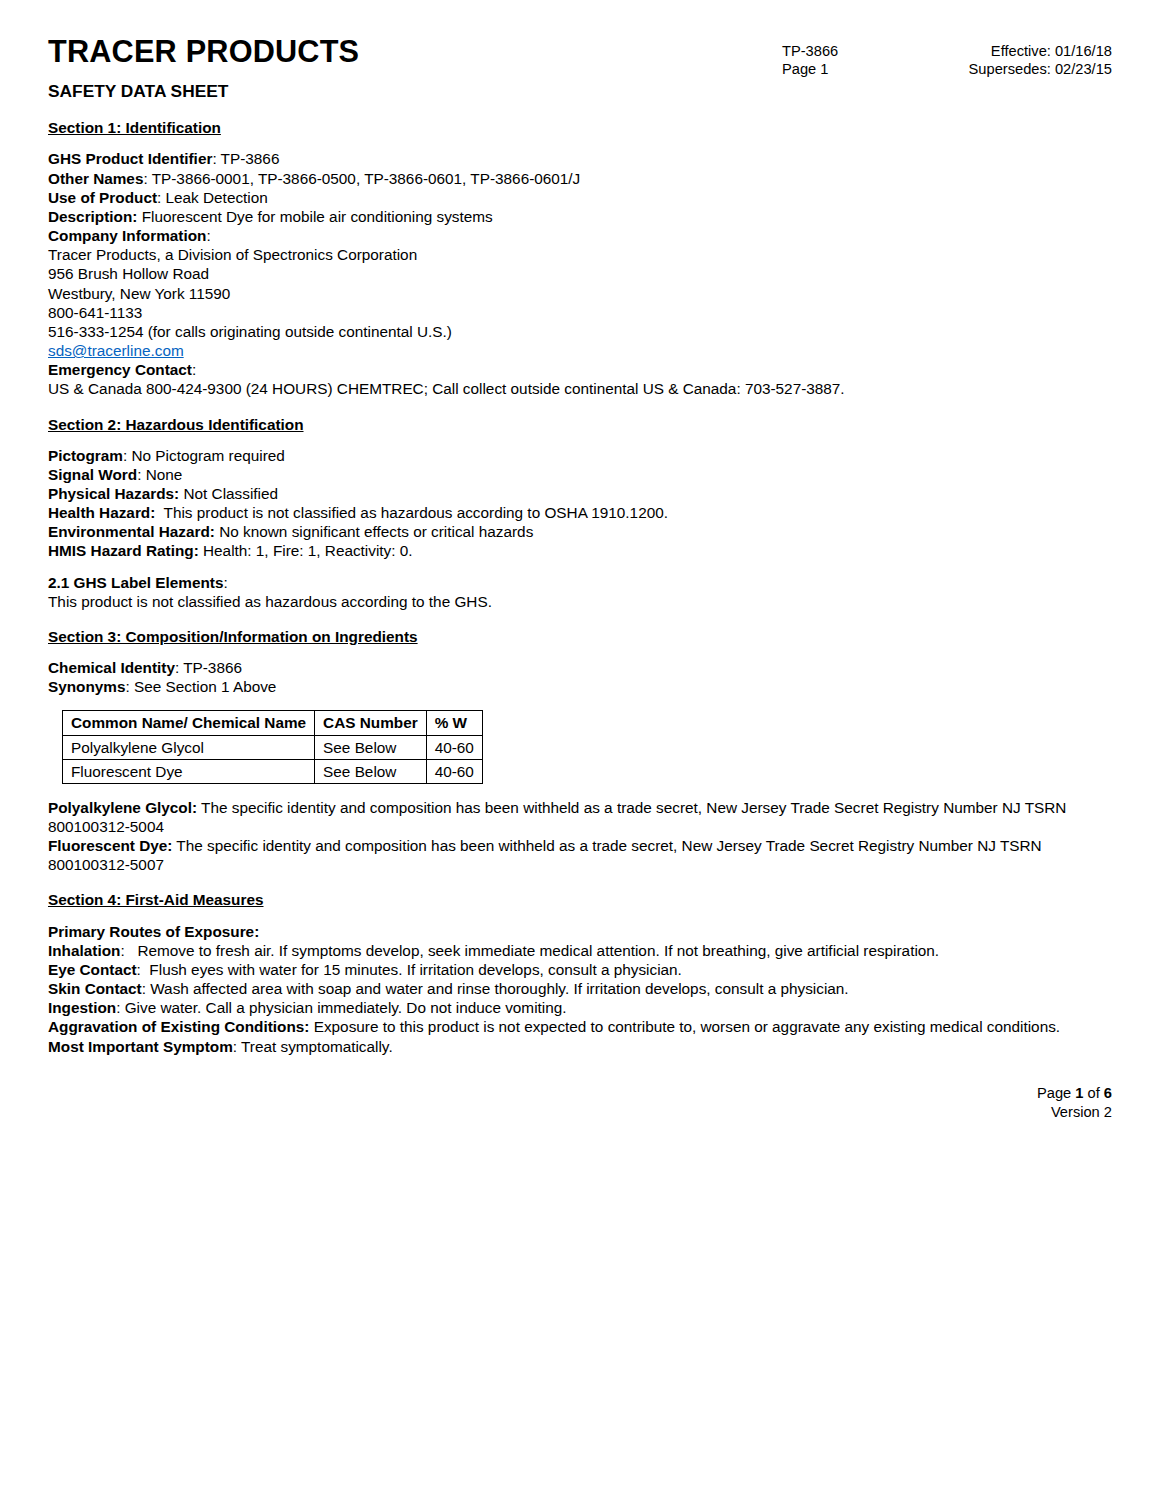TRACER PRODUCTS
TP-3866 Effective: 01/16/18
Page 1 Supersedes: 02/23/15
SAFETY DATA SHEET
Section 1: Identification
GHS Product Identifier: TP-3866
Other Names: TP-3866-0001, TP-3866-0500, TP-3866-0601, TP-3866-0601/J
Use of Product: Leak Detection
Description: Fluorescent Dye for mobile air conditioning systems
Company Information:
Tracer Products, a Division of Spectronics Corporation
956 Brush Hollow Road
Westbury, New York 11590
800-641-1133
516-333-1254 (for calls originating outside continental U.S.)
sds@tracerline.com
Emergency Contact:
US & Canada 800-424-9300 (24 HOURS) CHEMTREC; Call collect outside continental US & Canada: 703-527-3887.
Section 2: Hazardous Identification
Pictogram: No Pictogram required
Signal Word: None
Physical Hazards: Not Classified
Health Hazard: This product is not classified as hazardous according to OSHA 1910.1200.
Environmental Hazard: No known significant effects or critical hazards
HMIS Hazard Rating: Health: 1, Fire: 1, Reactivity: 0.
2.1 GHS Label Elements:
This product is not classified as hazardous according to the GHS.
Section 3: Composition/Information on Ingredients
Chemical Identity: TP-3866
Synonyms: See Section 1 Above
| Common Name/ Chemical Name | CAS Number | % W |
| --- | --- | --- |
| Polyalkylene Glycol | See Below | 40-60 |
| Fluorescent Dye | See Below | 40-60 |
Polyalkylene Glycol: The specific identity and composition has been withheld as a trade secret, New Jersey Trade Secret Registry Number NJ TSRN 800100312-5004
Fluorescent Dye: The specific identity and composition has been withheld as a trade secret, New Jersey Trade Secret Registry Number NJ TSRN 800100312-5007
Section 4: First-Aid Measures
Primary Routes of Exposure:
Inhalation: Remove to fresh air. If symptoms develop, seek immediate medical attention. If not breathing, give artificial respiration.
Eye Contact: Flush eyes with water for 15 minutes. If irritation develops, consult a physician.
Skin Contact: Wash affected area with soap and water and rinse thoroughly. If irritation develops, consult a physician.
Ingestion: Give water. Call a physician immediately. Do not induce vomiting.
Aggravation of Existing Conditions: Exposure to this product is not expected to contribute to, worsen or aggravate any existing medical conditions.
Most Important Symptom: Treat symptomatically.
Page 1 of 6
Version 2